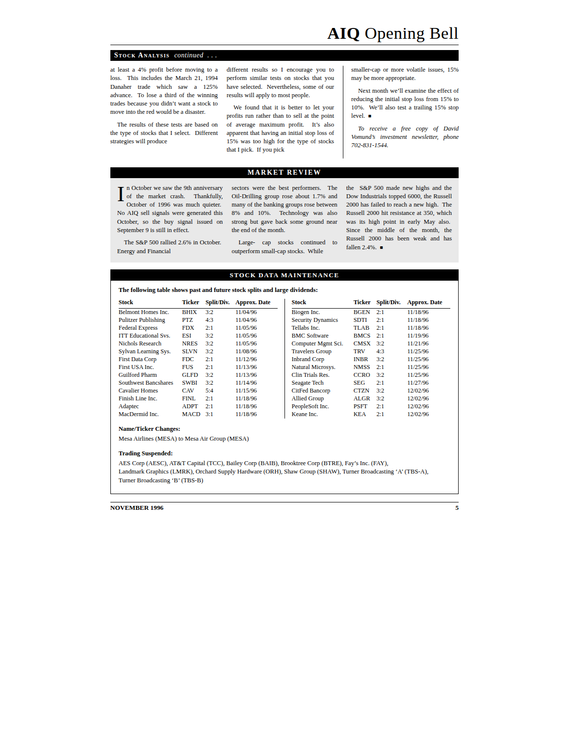AIQ Opening Bell
Stock Analysis continued . . .
at least a 4% profit before moving to a loss. This includes the March 21, 1994 Danaher trade which saw a 125% advance. To lose a third of the winning trades because you didn’t want a stock to move into the red would be a disaster.
The results of these tests are based on the type of stocks that I select. Different strategies will produce
different results so I encourage you to perform similar tests on stocks that you have selected. Nevertheless, some of our results will apply to most people.
We found that it is better to let your profits run rather than to sell at the point of average maximum profit. It’s also apparent that having an initial stop loss of 15% was too high for the type of stocks that I pick. If you pick
smaller-cap or more volatile issues, 15% may be more appropriate.
Next month we’ll examine the effect of reducing the initial stop loss from 15% to 10%. We’ll also test a trailing 15% stop level. ■
To receive a free copy of David Vomund’s investment newsletter, phone 702-831-1544.
MARKET REVIEW
In October we saw the 9th anniversary of the market crash. Thankfully, October of 1996 was much quieter. No AIQ sell signals were generated this October, so the buy signal issued on September 9 is still in effect.
The S&P 500 rallied 2.6% in October. Energy and Financial
sectors were the best performers. The Oil-Drilling group rose about 1.7% and many of the banking groups rose between 8% and 10%. Technology was also strong but gave back some ground near the end of the month.
Large- cap stocks continued to outperform small-cap stocks. While
the S&P 500 made new highs and the Dow Industrials topped 6000, the Russell 2000 has failed to reach a new high. The Russell 2000 hit resistance at 350, which was its high point in early May also. Since the middle of the month, the Russell 2000 has been weak and has fallen 2.4%. ■
STOCK DATA MAINTENANCE
The following table shows past and future stock splits and large dividends:
| Stock | Ticker | Split/Div. | Approx. Date |
| --- | --- | --- | --- |
| Belmont Homes Inc. | BHIX | 3:2 | 11/04/96 |
| Pulitzer Publishing | PTZ | 4:3 | 11/04/96 |
| Federal Express | FDX | 2:1 | 11/05/96 |
| ITT Educational Svs. | ESI | 3:2 | 11/05/96 |
| Nichols Research | NRES | 3:2 | 11/05/96 |
| Sylvan Learning Sys. | SLVN | 3:2 | 11/08/96 |
| First Data Corp | FDC | 2:1 | 11/12/96 |
| First USA Inc. | FUS | 2:1 | 11/13/96 |
| Guilford Pharm | GLFD | 3:2 | 11/13/96 |
| Southwest Bancshares | SWBI | 3:2 | 11/14/96 |
| Cavalier Homes | CAV | 5:4 | 11/15/96 |
| Finish Line Inc. | FINL | 2:1 | 11/18/96 |
| Adaptec | ADPT | 2:1 | 11/18/96 |
| MacDermid Inc. | MACD | 3:1 | 11/18/96 |
| Stock | Ticker | Split/Div. | Approx. Date |
| --- | --- | --- | --- |
| Biogen Inc. | BGEN | 2:1 | 11/18/96 |
| Security Dynamics | SDTI | 2:1 | 11/18/96 |
| Tellabs Inc. | TLAB | 2:1 | 11/18/96 |
| BMC Software | BMCS | 2:1 | 11/19/96 |
| Computer Mgmt Sci. | CMSX | 3:2 | 11/21/96 |
| Travelers Group | TRV | 4:3 | 11/25/96 |
| Inbrand Corp | INBR | 3:2 | 11/25/96 |
| Natural Microsys. | NMSS | 2:1 | 11/25/96 |
| Clin Trials Res. | CCRO | 3:2 | 11/25/96 |
| Seagate Tech | SEG | 2:1 | 11/27/96 |
| CitFed Bancorp | CTZN | 3:2 | 12/02/96 |
| Allied Group | ALGR | 3:2 | 12/02/96 |
| PeopleSoft Inc. | PSFT | 2:1 | 12/02/96 |
| Keane Inc. | KEA | 2:1 | 12/02/96 |
Name/Ticker Changes:
Mesa Airlines (MESA) to Mesa Air Group (MESA)
Trading Suspended:
AES Corp (AESC), AT&T Capital (TCC), Bailey Corp (BAIB), Brooktree Corp (BTRE), Fay’s Inc. (FAY),
Landmark Graphics (LMRK), Orchard Supply Hardware (ORH), Shaw Group (SHAW), Turner Broadcasting ‘A’ (TBS-A),
Turner Broadcasting ‘B’ (TBS-B)
NOVEMBER 1996 5